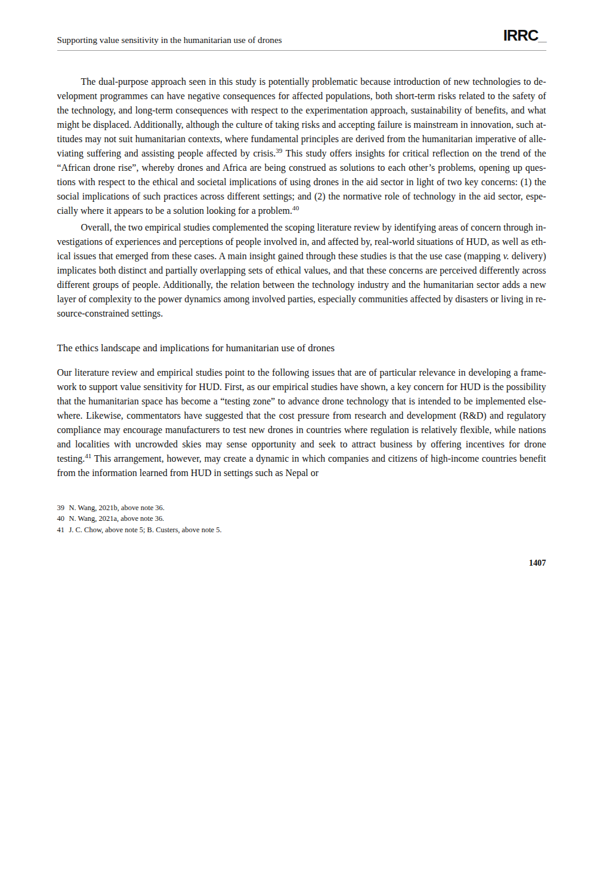Supporting value sensitivity in the humanitarian use of drones IRRC_
The dual-purpose approach seen in this study is potentially problematic because introduction of new technologies to development programmes can have negative consequences for affected populations, both short-term risks related to the safety of the technology, and long-term consequences with respect to the experimentation approach, sustainability of benefits, and what might be displaced. Additionally, although the culture of taking risks and accepting failure is mainstream in innovation, such attitudes may not suit humanitarian contexts, where fundamental principles are derived from the humanitarian imperative of alleviating suffering and assisting people affected by crisis.39 This study offers insights for critical reflection on the trend of the “African drone rise”, whereby drones and Africa are being construed as solutions to each other’s problems, opening up questions with respect to the ethical and societal implications of using drones in the aid sector in light of two key concerns: (1) the social implications of such practices across different settings; and (2) the normative role of technology in the aid sector, especially where it appears to be a solution looking for a problem.40
Overall, the two empirical studies complemented the scoping literature review by identifying areas of concern through investigations of experiences and perceptions of people involved in, and affected by, real-world situations of HUD, as well as ethical issues that emerged from these cases. A main insight gained through these studies is that the use case (mapping v. delivery) implicates both distinct and partially overlapping sets of ethical values, and that these concerns are perceived differently across different groups of people. Additionally, the relation between the technology industry and the humanitarian sector adds a new layer of complexity to the power dynamics among involved parties, especially communities affected by disasters or living in resource-constrained settings.
The ethics landscape and implications for humanitarian use of drones
Our literature review and empirical studies point to the following issues that are of particular relevance in developing a framework to support value sensitivity for HUD. First, as our empirical studies have shown, a key concern for HUD is the possibility that the humanitarian space has become a “testing zone” to advance drone technology that is intended to be implemented elsewhere. Likewise, commentators have suggested that the cost pressure from research and development (R&D) and regulatory compliance may encourage manufacturers to test new drones in countries where regulation is relatively flexible, while nations and localities with uncrowded skies may sense opportunity and seek to attract business by offering incentives for drone testing.41 This arrangement, however, may create a dynamic in which companies and citizens of high-income countries benefit from the information learned from HUD in settings such as Nepal or
39 N. Wang, 2021b, above note 36.
40 N. Wang, 2021a, above note 36.
41 J. C. Chow, above note 5; B. Custers, above note 5.
1407